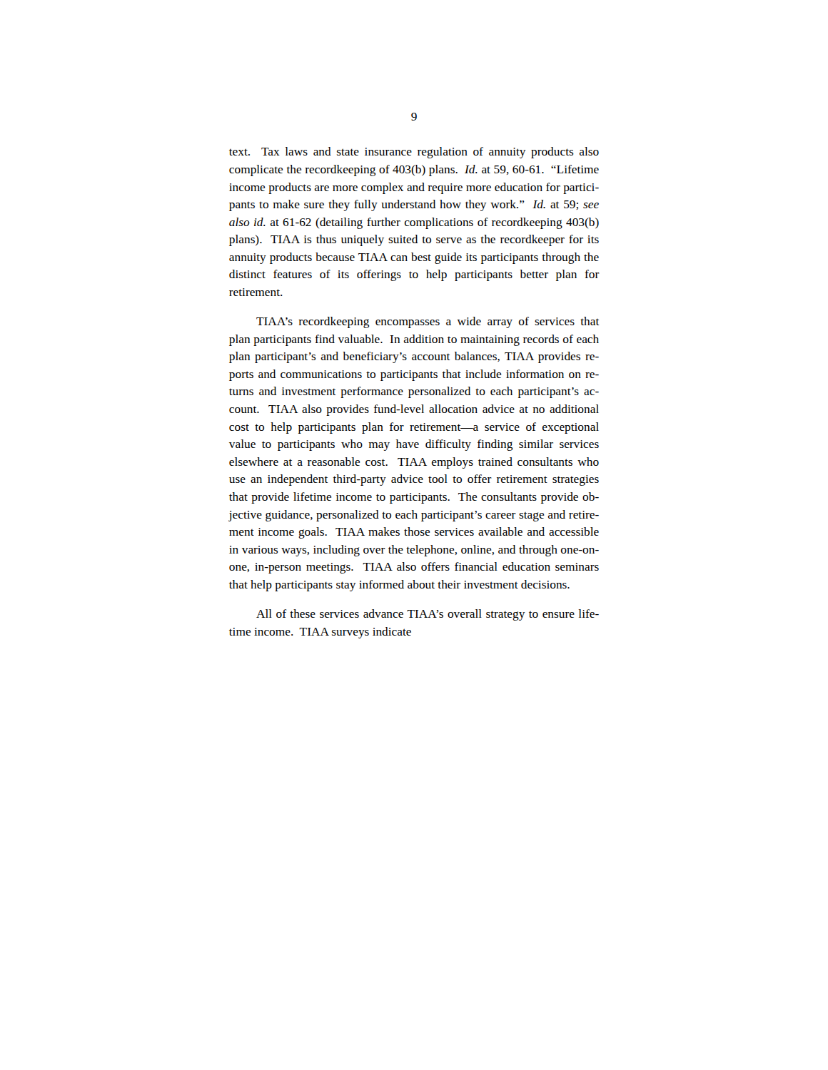9
text. Tax laws and state insurance regulation of annuity products also complicate the recordkeeping of 403(b) plans. Id. at 59, 60-61. “Lifetime income products are more complex and require more education for participants to make sure they fully understand how they work.” Id. at 59; see also id. at 61-62 (detailing further complications of recordkeeping 403(b) plans). TIAA is thus uniquely suited to serve as the recordkeeper for its annuity products because TIAA can best guide its participants through the distinct features of its offerings to help participants better plan for retirement.
TIAA’s recordkeeping encompasses a wide array of services that plan participants find valuable. In addition to maintaining records of each plan participant’s and beneficiary’s account balances, TIAA provides reports and communications to participants that include information on returns and investment performance personalized to each participant’s account. TIAA also provides fund-level allocation advice at no additional cost to help participants plan for retirement—a service of exceptional value to participants who may have difficulty finding similar services elsewhere at a reasonable cost. TIAA employs trained consultants who use an independent third-party advice tool to offer retirement strategies that provide lifetime income to participants. The consultants provide objective guidance, personalized to each participant’s career stage and retirement income goals. TIAA makes those services available and accessible in various ways, including over the telephone, online, and through one-on-one, in-person meetings. TIAA also offers financial education seminars that help participants stay informed about their investment decisions.
All of these services advance TIAA’s overall strategy to ensure lifetime income. TIAA surveys indicate